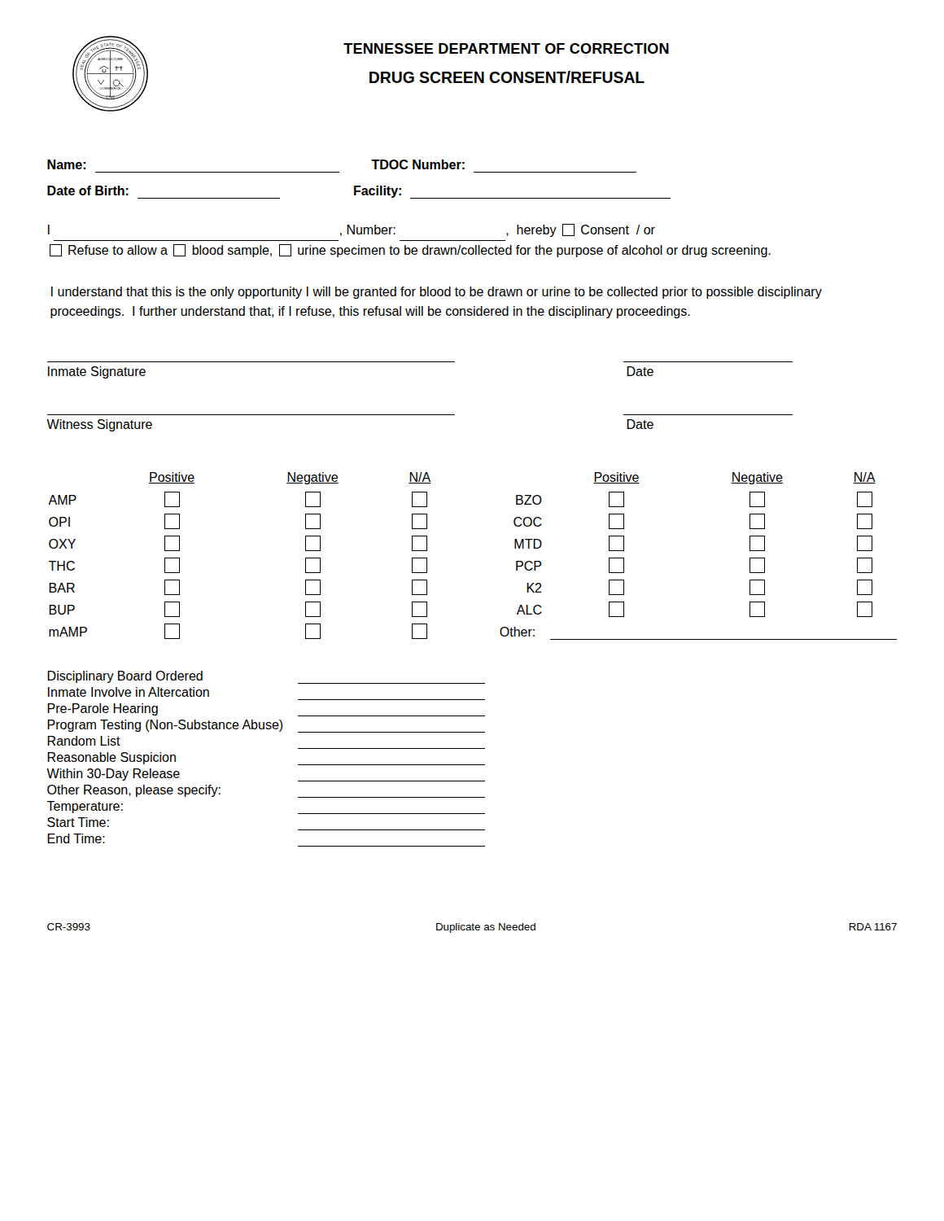SEAL OF THE STATE OF TENNESSEE 1796 AGRICULTURE COMMERCE
TENNESSEE DEPARTMENT OF CORRECTION
DRUG SCREEN CONSENT/REFUSAL
Name: TDOC Number:
Date of Birth: Facility:
I , Number: , hereby Consent / or
Refuse to allow a blood sample, urine specimen to be drawn/collected for the purpose of alcohol or drug screening.
I understand that this is the only opportunity I will be granted for blood to be drawn or urine to be collected prior to possible disciplinary proceedings. I further understand that, if I refuse, this refusal will be considered in the disciplinary proceedings.
Inmate Signature
Date
Witness Signature
Date
| | Positive | Negative | N/A | | | Positive | Negative | N/A |
| --- | --- | --- | --- | --- | --- | --- | --- | --- |
| AMP | | | | | BZO | | | |
| OPI | | | | | COC | | | |
| OXY | | | | | MTD | | | |
| THC | | | | | PCP | | | |
| BAR | | | | | K2 | | | |
| BUP | | | | | ALC | | | |
| mAMP | | | | | Other: | |
| Disciplinary Board Ordered | |
| Inmate Involve in Altercation | |
| Pre-Parole Hearing | |
| Program Testing (Non-Substance Abuse) | |
| Random List | |
| Reasonable Suspicion | |
| Within 30-Day Release | |
| Other Reason, please specify: | |
| Temperature: | |
| Start Time: | |
| End Time: | |
CR-3993
Duplicate as Needed
RDA 1167